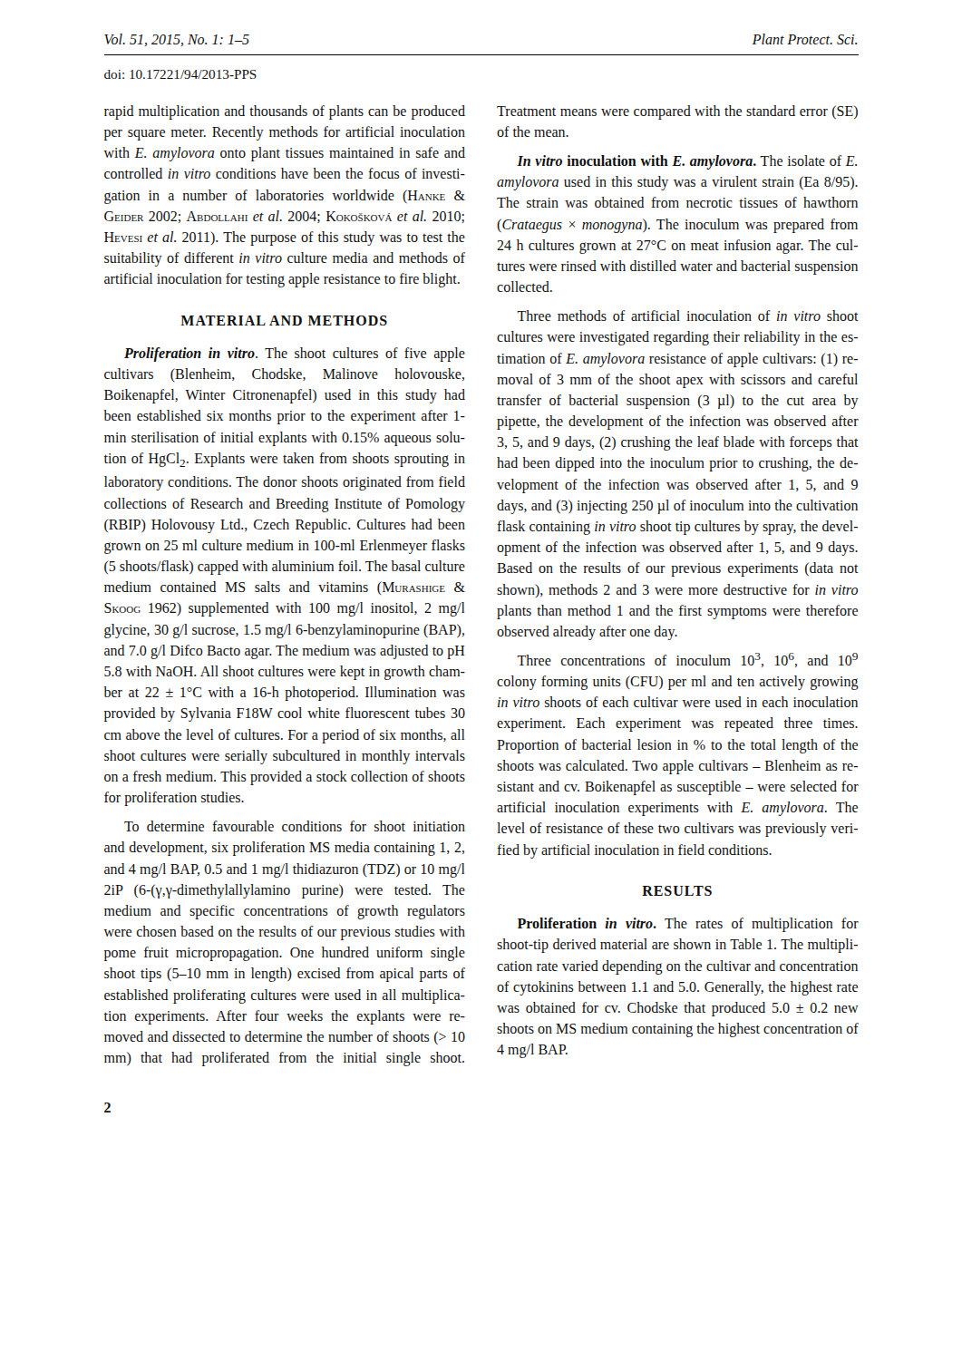Vol. 51, 2015, No. 1: 1–5 Plant Protect. Sci.
doi: 10.17221/94/2013-PPS
rapid multiplication and thousands of plants can be produced per square meter. Recently methods for artificial inoculation with E. amylovora onto plant tissues maintained in safe and controlled in vitro conditions have been the focus of investigation in a number of laboratories worldwide (Hanke & Geider 2002; Abdollahi et al. 2004; Kokošková et al. 2010; Hevesi et al. 2011). The purpose of this study was to test the suitability of different in vitro culture media and methods of artificial inoculation for testing apple resistance to fire blight.
Material and Methods
Proliferation in vitro. The shoot cultures of five apple cultivars (Blenheim, Chodske, Malinove holovouske, Boikenapfel, Winter Citronenapfel) used in this study had been established six months prior to the experiment after 1-min sterilisation of initial explants with 0.15% aqueous solution of HgCl2. Explants were taken from shoots sprouting in laboratory conditions. The donor shoots originated from field collections of Research and Breeding Institute of Pomology (RBIP) Holovousy Ltd., Czech Republic. Cultures had been grown on 25 ml culture medium in 100-ml Erlenmeyer flasks (5 shoots/flask) capped with aluminium foil. The basal culture medium contained MS salts and vitamins (Murashige & Skoog 1962) supplemented with 100 mg/l inositol, 2 mg/l glycine, 30 g/l sucrose, 1.5 mg/l 6-benzylaminopurine (BAP), and 7.0 g/l Difco Bacto agar. The medium was adjusted to pH 5.8 with NaOH. All shoot cultures were kept in growth chamber at 22 ± 1°C with a 16-h photoperiod. Illumination was provided by Sylvania F18W cool white fluorescent tubes 30 cm above the level of cultures. For a period of six months, all shoot cultures were serially subcultured in monthly intervals on a fresh medium. This provided a stock collection of shoots for proliferation studies.
To determine favourable conditions for shoot initiation and development, six proliferation MS media containing 1, 2, and 4 mg/l BAP, 0.5 and 1 mg/l thidiazuron (TDZ) or 10 mg/l 2iP (6-(γ,γ-dimethylallylamino purine) were tested. The medium and specific concentrations of growth regulators were chosen based on the results of our previous studies with pome fruit micropropagation. One hundred uniform single shoot tips (5–10 mm in length) excised from apical parts of established proliferating cultures were used in all multiplication experiments. After four weeks the explants were removed and dissected to determine the number of shoots (> 10 mm) that had proliferated from the initial single shoot. Treatment means were compared with the standard error (SE) of the mean.
In vitro inoculation with E. amylovora. The isolate of E. amylovora used in this study was a virulent strain (Ea 8/95). The strain was obtained from necrotic tissues of hawthorn (Crataegus × monogyna). The inoculum was prepared from 24 h cultures grown at 27°C on meat infusion agar. The cultures were rinsed with distilled water and bacterial suspension collected.
Three methods of artificial inoculation of in vitro shoot cultures were investigated regarding their reliability in the estimation of E. amylovora resistance of apple cultivars: (1) removal of 3 mm of the shoot apex with scissors and careful transfer of bacterial suspension (3 µl) to the cut area by pipette, the development of the infection was observed after 3, 5, and 9 days, (2) crushing the leaf blade with forceps that had been dipped into the inoculum prior to crushing, the development of the infection was observed after 1, 5, and 9 days, and (3) injecting 250 µl of inoculum into the cultivation flask containing in vitro shoot tip cultures by spray, the development of the infection was observed after 1, 5, and 9 days. Based on the results of our previous experiments (data not shown), methods 2 and 3 were more destructive for in vitro plants than method 1 and the first symptoms were therefore observed already after one day.
Three concentrations of inoculum 103, 106, and 109 colony forming units (CFU) per ml and ten actively growing in vitro shoots of each cultivar were used in each inoculation experiment. Each experiment was repeated three times. Proportion of bacterial lesion in % to the total length of the shoots was calculated. Two apple cultivars – Blenheim as resistant and cv. Boikenapfel as susceptible – were selected for artificial inoculation experiments with E. amylovora. The level of resistance of these two cultivars was previously verified by artificial inoculation in field conditions.
Results
Proliferation in vitro. The rates of multiplication for shoot-tip derived material are shown in Table 1. The multiplication rate varied depending on the cultivar and concentration of cytokinins between 1.1 and 5.0. Generally, the highest rate was obtained for cv. Chodske that produced 5.0 ± 0.2 new shoots on MS medium containing the highest concentration of 4 mg/l BAP.
2